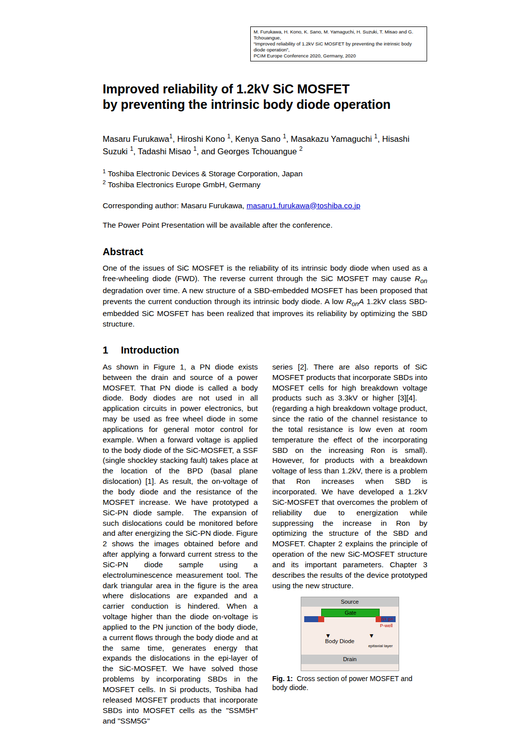M. Furukawa, H. Kono, K. Sano, M. Yamaguchi, H. Suzuki, T. Misao and G. Tchouangue,
“Improved reliability of 1.2kV SiC MOSFET by preventing the intrinsic body diode operation”,
PCIM Europe Conference 2020, Germany, 2020
Improved reliability of 1.2kV SiC MOSFET
by preventing the intrinsic body diode operation
Masaru Furukawa1, Hiroshi Kono 1, Kenya Sano 1, Masakazu Yamaguchi 1, Hisashi Suzuki 1, Tadashi Misao 1, and Georges Tchouangue 2
1 Toshiba Electronic Devices & Storage Corporation, Japan
2 Toshiba Electronics Europe GmbH, Germany
Corresponding author: Masaru Furukawa, masaru1.furukawa@toshiba.co.jp
The Power Point Presentation will be available after the conference.
Abstract
One of the issues of SiC MOSFET is the reliability of its intrinsic body diode when used as a free-wheeling diode (FWD). The reverse current through the SiC MOSFET may cause Ron degradation over time. A new structure of a SBD-embedded MOSFET has been proposed that prevents the current conduction through its intrinsic body diode. A low RonA 1.2kV class SBD-embedded SiC MOSFET has been realized that improves its reliability by optimizing the SBD structure.
1 Introduction
As shown in Figure 1, a PN diode exists between the drain and source of a power MOSFET. That PN diode is called a body diode. Body diodes are not used in all application circuits in power electronics, but may be used as free wheel diode in some applications for general motor control for example. When a forward voltage is applied to the body diode of the SiC-MOSFET, a SSF (single shockley stacking fault) takes place at the location of the BPD (basal plane dislocation) [1]. As result, the on-voltage of the body diode and the resistance of the MOSFET increase. We have prototyped a SiC-PN diode sample. The expansion of such dislocations could be monitored before and after energizing the SiC-PN diode. Figure 2 shows the images obtained before and after applying a forward current stress to the SiC-PN diode sample using a electroluminescence measurement tool. The dark triangular area in the figure is the area where dislocations are expanded and a carrier conduction is hindered. When a voltage higher than the diode on-voltage is applied to the PN junction of the body diode, a current flows through the body diode and at the same time, generates energy that expands the dislocations in the epi-layer of the SiC-MOSFET. We have solved those problems by incorporating SBDs in the MOSFET cells. In Si products, Toshiba had released MOSFET products that incorporate SBDs into MOSFET cells as the "SSM5H" and "SSM5G"
series [2]. There are also reports of SiC MOSFET products that incorporate SBDs into MOSFET cells for high breakdown voltage products such as 3.3kV or higher [3][4]. (regarding a high breakdown voltage product, since the ratio of the channel resistance to the total resistance is low even at room temperature the effect of the incorporating SBD on the increasing Ron is small). However, for products with a breakdown voltage of less than 1.2kV, there is a problem that Ron increases when SBD is incorporated. We have developed a 1.2kV SiC-MOSFET that overcomes the problem of reliability due to energization while suppressing the increase in Ron by optimizing the structure of the SBD and MOSFET. Chapter 2 explains the principle of operation of the new SiC-MOSFET structure and its important parameters. Chapter 3 describes the results of the device prototyped using the new structure.
Source
Gate
n+ p+
P-well
▼
▼
Body Diode
epitaxial layer
Drain
Fig. 1: Cross section of power MOSFET and body diode.